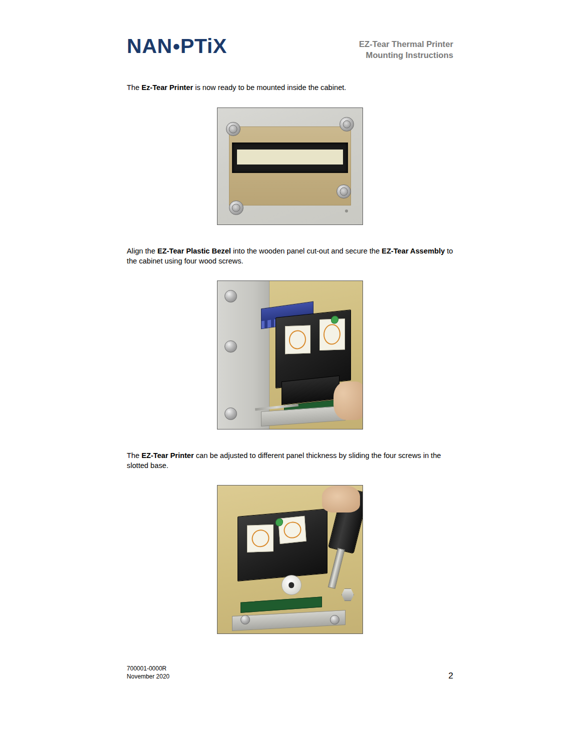NAN●PTiX
EZ-Tear Thermal Printer
Mounting Instructions
The Ez-Tear Printer is now ready to be mounted inside the cabinet.
Align the EZ-Tear Plastic Bezel into the wooden panel cut-out and secure the EZ-Tear Assembly to the cabinet using four wood screws.
The EZ-Tear Printer can be adjusted to different panel thickness by sliding the four screws in the slotted base.
700001-0000R
November 2020
2